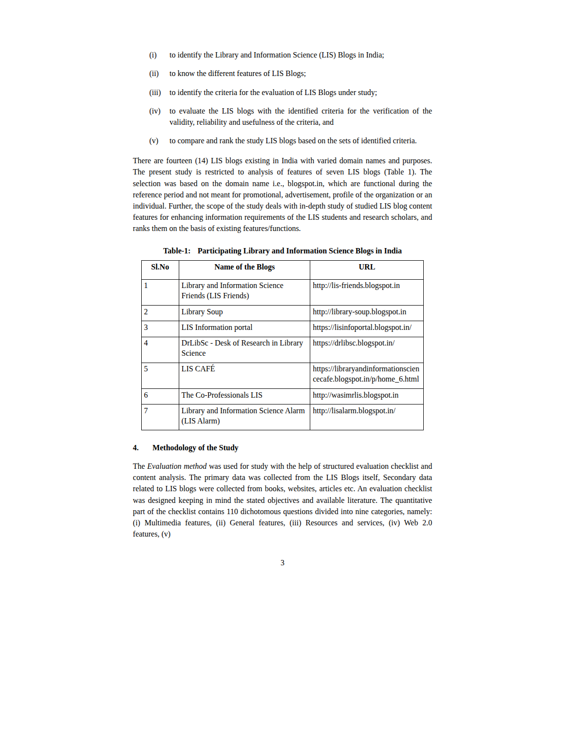(i) to identify the Library and Information Science (LIS) Blogs in India;
(ii) to know the different features of LIS Blogs;
(iii) to identify the criteria for the evaluation of LIS Blogs under study;
(iv) to evaluate the LIS blogs with the identified criteria for the verification of the validity, reliability and usefulness of the criteria, and
(v) to compare and rank the study LIS blogs based on the sets of identified criteria.
There are fourteen (14) LIS blogs existing in India with varied domain names and purposes. The present study is restricted to analysis of features of seven LIS blogs (Table 1). The selection was based on the domain name i.e., blogspot.in, which are functional during the reference period and not meant for promotional, advertisement, profile of the organization or an individual. Further, the scope of the study deals with in-depth study of studied LIS blog content features for enhancing information requirements of the LIS students and research scholars, and ranks them on the basis of existing features/functions.
Table-1: Participating Library and Information Science Blogs in India
| Sl.No | Name of the Blogs | URL |
| --- | --- | --- |
| 1 | Library and Information Science Friends (LIS Friends) | http://lis-friends.blogspot.in |
| 2 | Library Soup | http://library-soup.blogspot.in |
| 3 | LIS Information portal | https://lisinfoportal.blogspot.in/ |
| 4 | DrLibSc - Desk of Research in Library Science | https://drlibsc.blogspot.in/ |
| 5 | LIS CAFÉ | https://libraryandinformationsciencecafe.blogspot.in/p/home_6.html |
| 6 | The Co-Professionals LIS | http://wasimrlis.blogspot.in |
| 7 | Library and Information Science Alarm (LIS Alarm) | http://lisalarm.blogspot.in/ |
4. Methodology of the Study
The Evaluation method was used for study with the help of structured evaluation checklist and content analysis. The primary data was collected from the LIS Blogs itself, Secondary data related to LIS blogs were collected from books, websites, articles etc. An evaluation checklist was designed keeping in mind the stated objectives and available literature. The quantitative part of the checklist contains 110 dichotomous questions divided into nine categories, namely: (i) Multimedia features, (ii) General features, (iii) Resources and services, (iv) Web 2.0 features, (v)
3